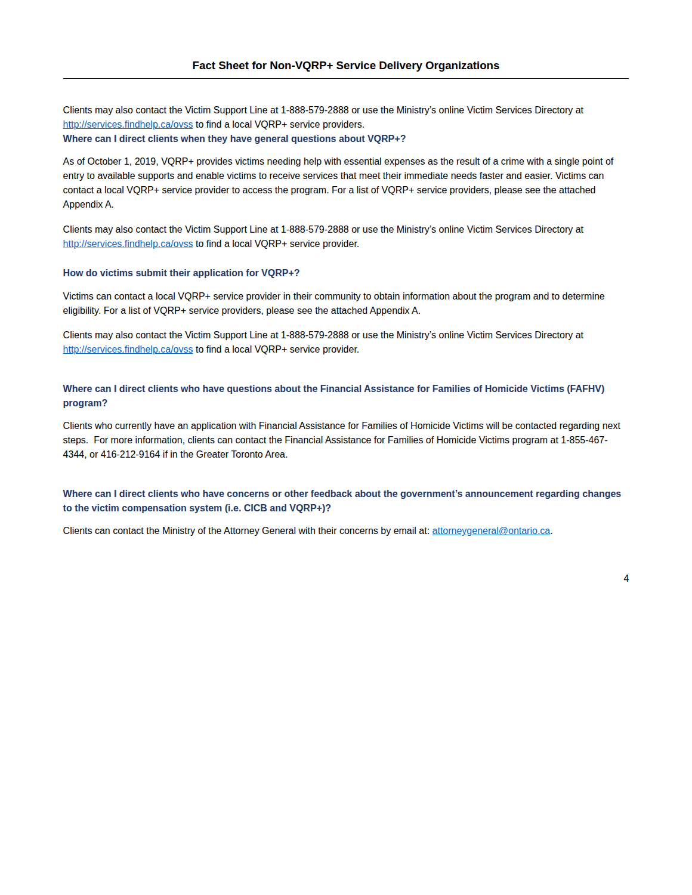Fact Sheet for Non-VQRP+ Service Delivery Organizations
Clients may also contact the Victim Support Line at 1-888-579-2888 or use the Ministry’s online Victim Services Directory at http://services.findhelp.ca/ovss to find a local VQRP+ service providers.
Where can I direct clients when they have general questions about VQRP+?
As of October 1, 2019, VQRP+ provides victims needing help with essential expenses as the result of a crime with a single point of entry to available supports and enable victims to receive services that meet their immediate needs faster and easier. Victims can contact a local VQRP+ service provider to access the program. For a list of VQRP+ service providers, please see the attached Appendix A.
Clients may also contact the Victim Support Line at 1-888-579-2888 or use the Ministry’s online Victim Services Directory at http://services.findhelp.ca/ovss to find a local VQRP+ service provider.
How do victims submit their application for VQRP+?
Victims can contact a local VQRP+ service provider in their community to obtain information about the program and to determine eligibility. For a list of VQRP+ service providers, please see the attached Appendix A.
Clients may also contact the Victim Support Line at 1-888-579-2888 or use the Ministry’s online Victim Services Directory at http://services.findhelp.ca/ovss to find a local VQRP+ service provider.
Where can I direct clients who have questions about the Financial Assistance for Families of Homicide Victims (FAFHV) program?
Clients who currently have an application with Financial Assistance for Families of Homicide Victims will be contacted regarding next steps. For more information, clients can contact the Financial Assistance for Families of Homicide Victims program at 1-855-467-4344, or 416-212-9164 if in the Greater Toronto Area.
Where can I direct clients who have concerns or other feedback about the government’s announcement regarding changes to the victim compensation system (i.e. CICB and VQRP+)?
Clients can contact the Ministry of the Attorney General with their concerns by email at: attorneygeneral@ontario.ca.
4